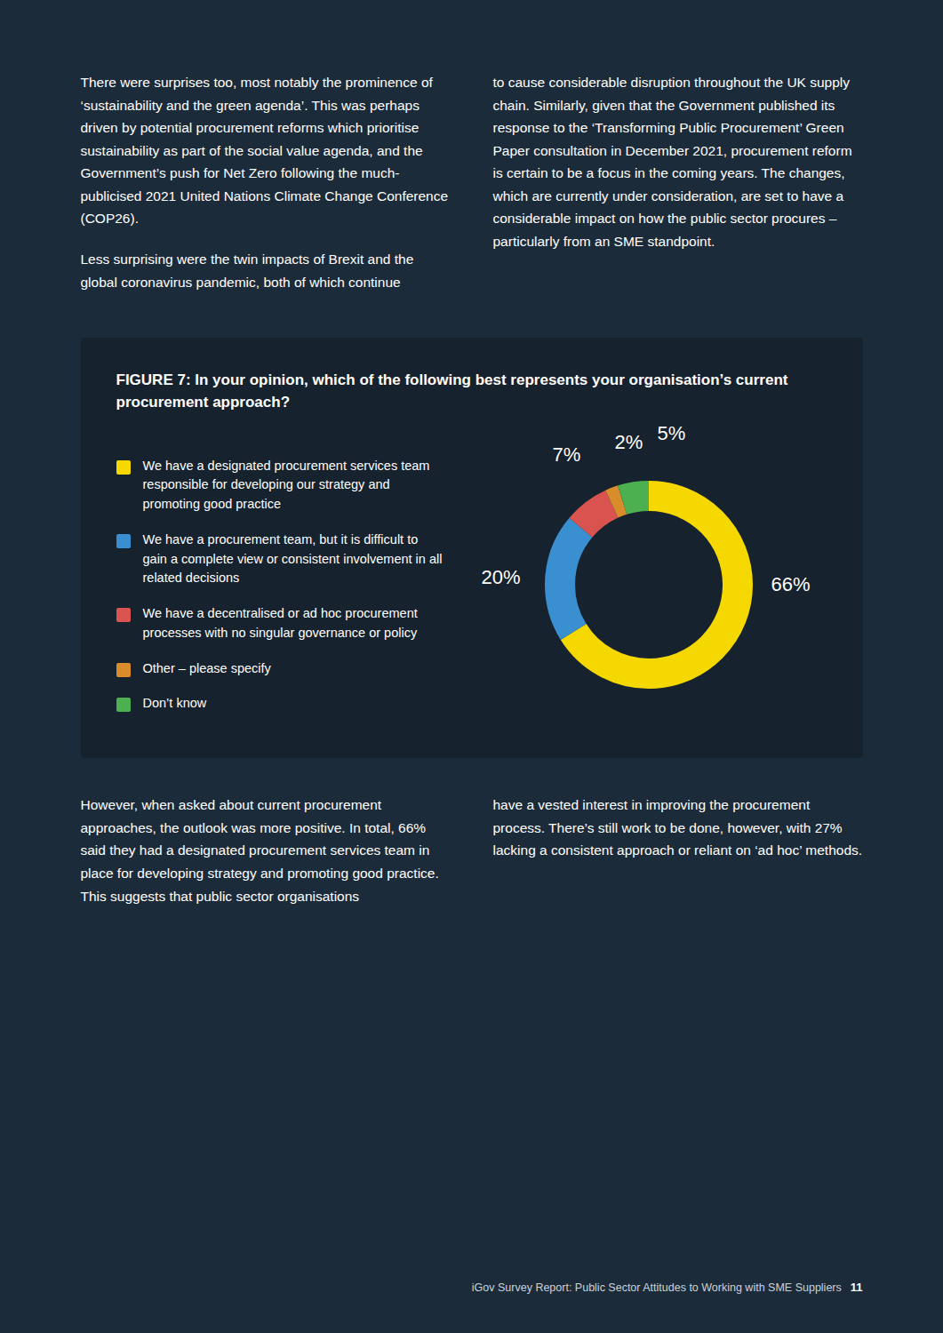There were surprises too, most notably the prominence of ‘sustainability and the green agenda’. This was perhaps driven by potential procurement reforms which prioritise sustainability as part of the social value agenda, and the Government’s push for Net Zero following the much-publicised 2021 United Nations Climate Change Conference (COP26).
Less surprising were the twin impacts of Brexit and the global coronavirus pandemic, both of which continue
to cause considerable disruption throughout the UK supply chain. Similarly, given that the Government published its response to the ‘Transforming Public Procurement’ Green Paper consultation in December 2021, procurement reform is certain to be a focus in the coming years. The changes, which are currently under consideration, are set to have a considerable impact on how the public sector procures – particularly from an SME standpoint.
FIGURE 7: In your opinion, which of the following best represents your organisation’s current procurement approach?
We have a designated procurement services team responsible for developing our strategy and promoting good practice
We have a procurement team, but it is difficult to gain a complete view or consistent involvement in all related decisions
We have a decentralised or ad hoc procurement processes with no singular governance or policy
Other – please specify
Don’t know
66% 20% 7% 2% 5%
However, when asked about current procurement approaches, the outlook was more positive. In total, 66% said they had a designated procurement services team in place for developing strategy and promoting good practice. This suggests that public sector organisations
have a vested interest in improving the procurement process. There’s still work to be done, however, with 27% lacking a consistent approach or reliant on ‘ad hoc’ methods.
iGov Survey Report: Public Sector Attitudes to Working with SME Suppliers11